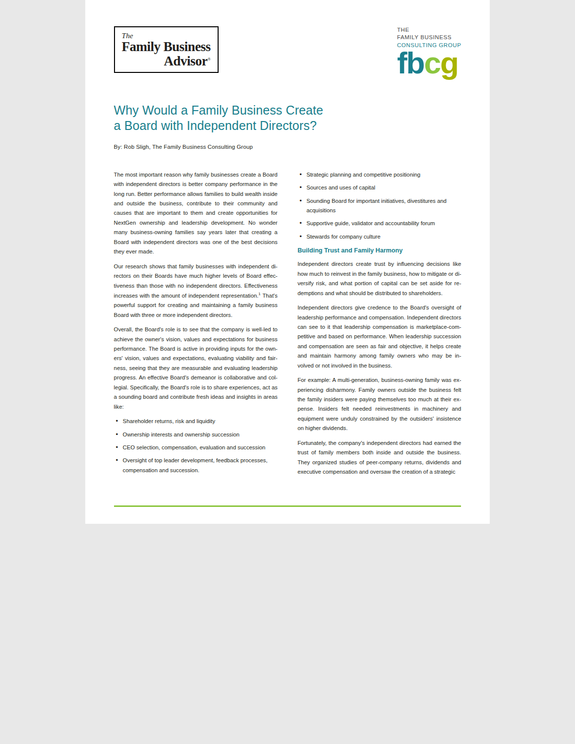The Family Business Advisor®
THE FAMILY BUSINESS CONSULTING GROUP
fbcg
Why Would a Family Business Create
a Board with Independent Directors?
By: Rob Sligh, The Family Business Consulting Group
The most important reason why family businesses create a Board with independent directors is better company performance in the long run. Better performance allows families to build wealth inside and outside the business, contribute to their community and causes that are important to them and create opportunities for NextGen ownership and leadership development. No wonder many business-owning families say years later that creating a Board with independent directors was one of the best decisions they ever made.
Our research shows that family businesses with independent directors on their Boards have much higher levels of Board effectiveness than those with no independent directors. Effectiveness increases with the amount of independent representation.1 That's powerful support for creating and maintaining a family business Board with three or more independent directors.
Overall, the Board's role is to see that the company is well-led to achieve the owner's vision, values and expectations for business performance. The Board is active in providing inputs for the owners' vision, values and expectations, evaluating viability and fairness, seeing that they are measurable and evaluating leadership progress. An effective Board's demeanor is collaborative and collegial. Specifically, the Board's role is to share experiences, act as a sounding board and contribute fresh ideas and insights in areas like:
Shareholder returns, risk and liquidity
Ownership interests and ownership succession
CEO selection, compensation, evaluation and succession
Oversight of top leader development, feedback processes, compensation and succession.
Strategic planning and competitive positioning
Sources and uses of capital
Sounding Board for important initiatives, divestitures and acquisitions
Supportive guide, validator and accountability forum
Stewards for company culture
Building Trust and Family Harmony
Independent directors create trust by influencing decisions like how much to reinvest in the family business, how to mitigate or diversify risk, and what portion of capital can be set aside for redemptions and what should be distributed to shareholders.
Independent directors give credence to the Board's oversight of leadership performance and compensation. Independent directors can see to it that leadership compensation is marketplace-competitive and based on performance. When leadership succession and compensation are seen as fair and objective, it helps create and maintain harmony among family owners who may be involved or not involved in the business.
For example: A multi-generation, business-owning family was experiencing disharmony. Family owners outside the business felt the family insiders were paying themselves too much at their expense. Insiders felt needed reinvestments in machinery and equipment were unduly constrained by the outsiders' insistence on higher dividends.
Fortunately, the company's independent directors had earned the trust of family members both inside and outside the business. They organized studies of peer-company returns, dividends and executive compensation and oversaw the creation of a strategic